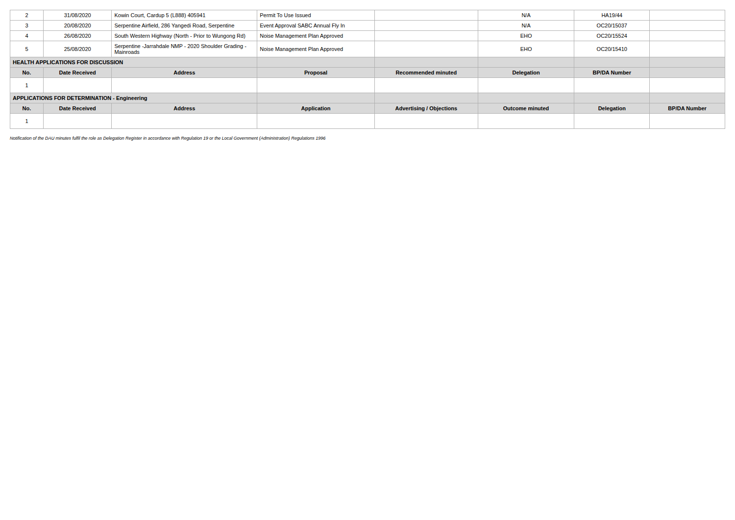| 2 | 31/08/2020 | Kowin Court, Cardup 5 (L888) 405941 | Permit To Use Issued | | N/A | HA19/44 | |
| 3 | 20/08/2020 | Serpentine Airfield, 286 Yangedi Road, Serpentine | Event Approval SABC Annual Fly In | | N/A | OC20/15037 | |
| 4 | 26/08/2020 | South Western Highway (North - Prior to Wungong Rd) | Noise Management Plan Approved | | EHO | OC20/15524 | |
| 5 | 25/08/2020 | Serpentine -Jarrahdale NMP - 2020 Shoulder Grading - Mainroads | Noise Management Plan Approved | | EHO | OC20/15410 | |
| HEALTH APPLICATIONS FOR DISCUSSION | | | | | |
| No. | Date Received | Address | Proposal | Recommended minuted | Delegation | BP/DA Number | |
| 1 | | | | | | | |
| APPLICATIONS FOR DETERMINATION - Engineering | | | | | |
| No. | Date Received | Address | Application | Advertising / Objections | Outcome minuted | Delegation | BP/DA Number |
| 1 | | | | | | | |
Notification of the DAU minutes fulfil the role as Delegation Register in accordance with Regulation 19 or the Local Government (Administration) Regulations 1996